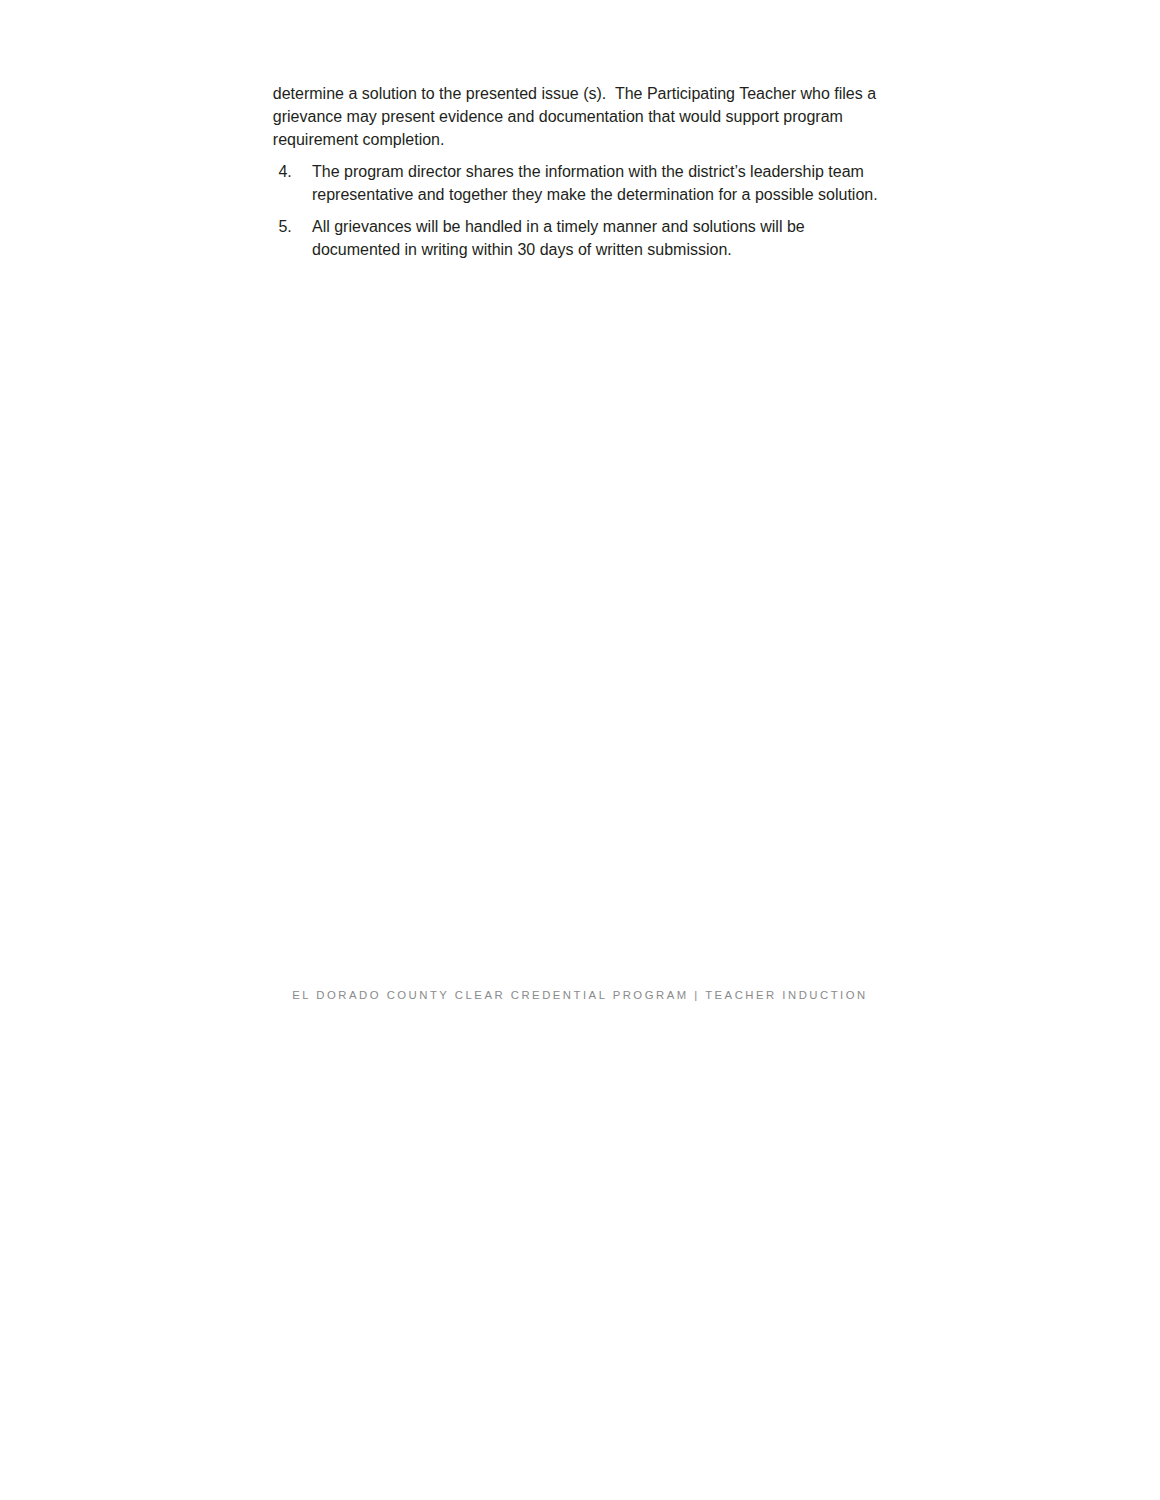determine a solution to the presented issue (s). The Participating Teacher who files a grievance may present evidence and documentation that would support program requirement completion.
4. The program director shares the information with the district’s leadership team representative and together they make the determination for a possible solution.
5. All grievances will be handled in a timely manner and solutions will be documented in writing within 30 days of written submission.
El Dorado County Clear Credential Program | Teacher Induction